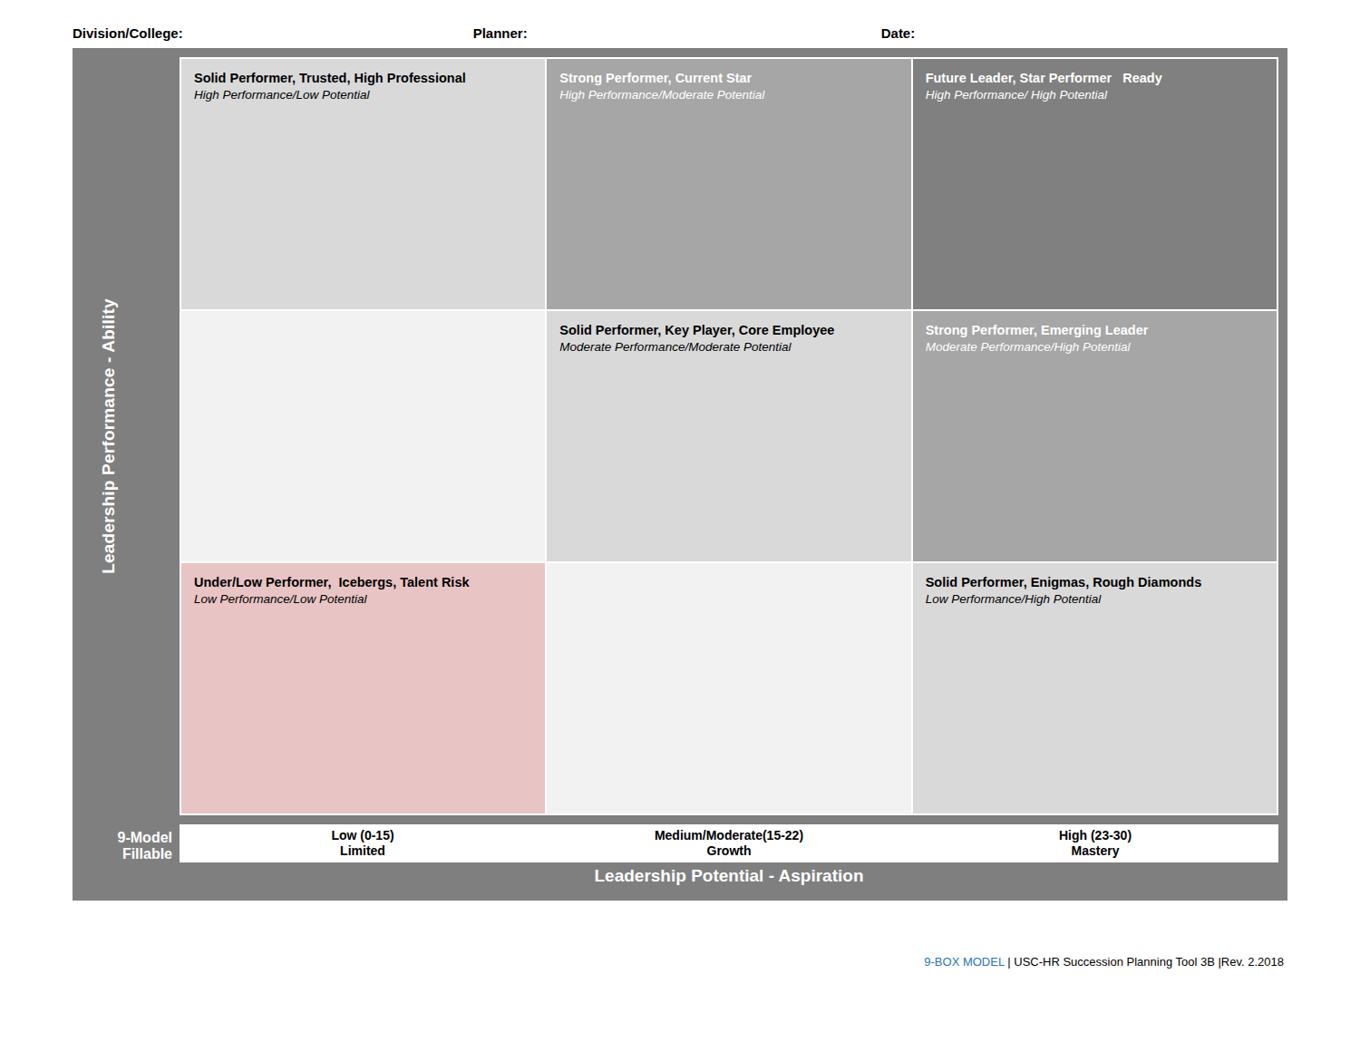Division/College:
Planner:
Date:
Leadership Performance - Ability
| Solid Performer, Trusted, High Professional High Performance/Low Potential | Strong Performer, Current Star High Performance/Moderate Potential | Future Leader, Star Performer Ready High Performance/ High Potential |
| | Solid Performer, Key Player, Core Employee Moderate Performance/Moderate Potential | Strong Performer, Emerging Leader Moderate Performance/High Potential |
| Under/Low Performer, Icebergs, Talent Risk Low Performance/Low Potential | | Solid Performer, Enigmas, Rough Diamonds Low Performance/High Potential |
9-Model
Fillable
| Low (0-15) Limited | Medium/Moderate(15-22) Growth | High (23-30) Mastery |
Leadership Potential - Aspiration
9-BOX MODEL | USC-HR Succession Planning Tool 3B |Rev. 2.2018